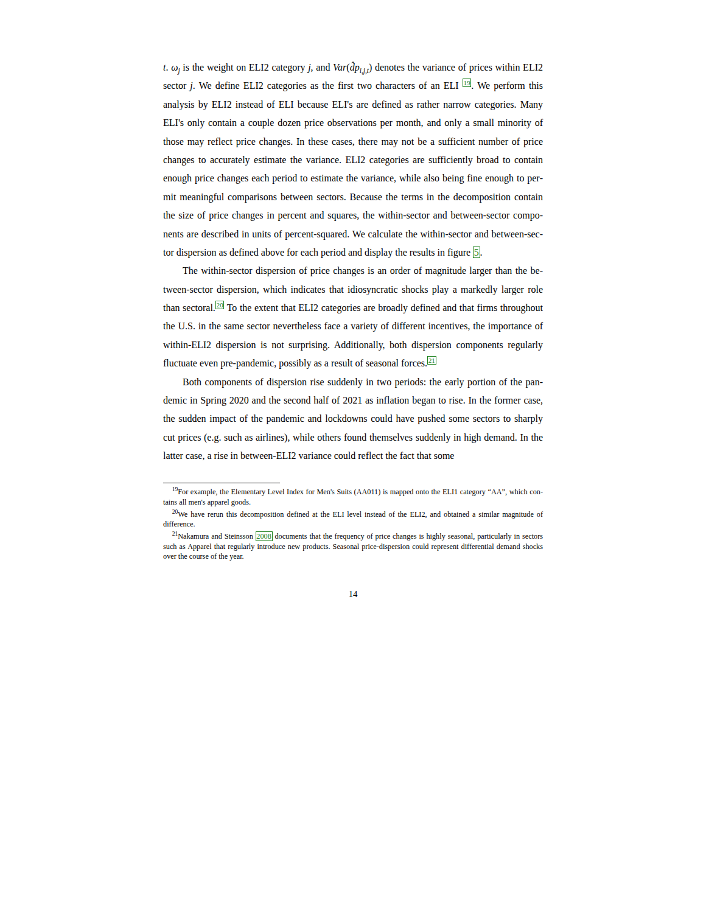t. ωj is the weight on ELI2 category j, and Var(d̂pi,j,t) denotes the variance of prices within ELI2 sector j. We define ELI2 categories as the first two characters of an ELI 19. We perform this analysis by ELI2 instead of ELI because ELI's are defined as rather narrow categories. Many ELI's only contain a couple dozen price observations per month, and only a small minority of those may reflect price changes. In these cases, there may not be a sufficient number of price changes to accurately estimate the variance. ELI2 categories are sufficiently broad to contain enough price changes each period to estimate the variance, while also being fine enough to permit meaningful comparisons between sectors. Because the terms in the decomposition contain the size of price changes in percent and squares, the within-sector and between-sector components are described in units of percent-squared. We calculate the within-sector and between-sector dispersion as defined above for each period and display the results in figure 5.
The within-sector dispersion of price changes is an order of magnitude larger than the between-sector dispersion, which indicates that idiosyncratic shocks play a markedly larger role than sectoral.20 To the extent that ELI2 categories are broadly defined and that firms throughout the U.S. in the same sector nevertheless face a variety of different incentives, the importance of within-ELI2 dispersion is not surprising. Additionally, both dispersion components regularly fluctuate even pre-pandemic, possibly as a result of seasonal forces.21
Both components of dispersion rise suddenly in two periods: the early portion of the pandemic in Spring 2020 and the second half of 2021 as inflation began to rise. In the former case, the sudden impact of the pandemic and lockdowns could have pushed some sectors to sharply cut prices (e.g. such as airlines), while others found themselves suddenly in high demand. In the latter case, a rise in between-ELI2 variance could reflect the fact that some
19For example, the Elementary Level Index for Men's Suits (AA011) is mapped onto the ELI1 category “AA”, which contains all men's apparel goods.
20We have rerun this decomposition defined at the ELI level instead of the ELI2, and obtained a similar magnitude of difference.
21Nakamura and Steinsson 2008 documents that the frequency of price changes is highly seasonal, particularly in sectors such as Apparel that regularly introduce new products. Seasonal price-dispersion could represent differential demand shocks over the course of the year.
14